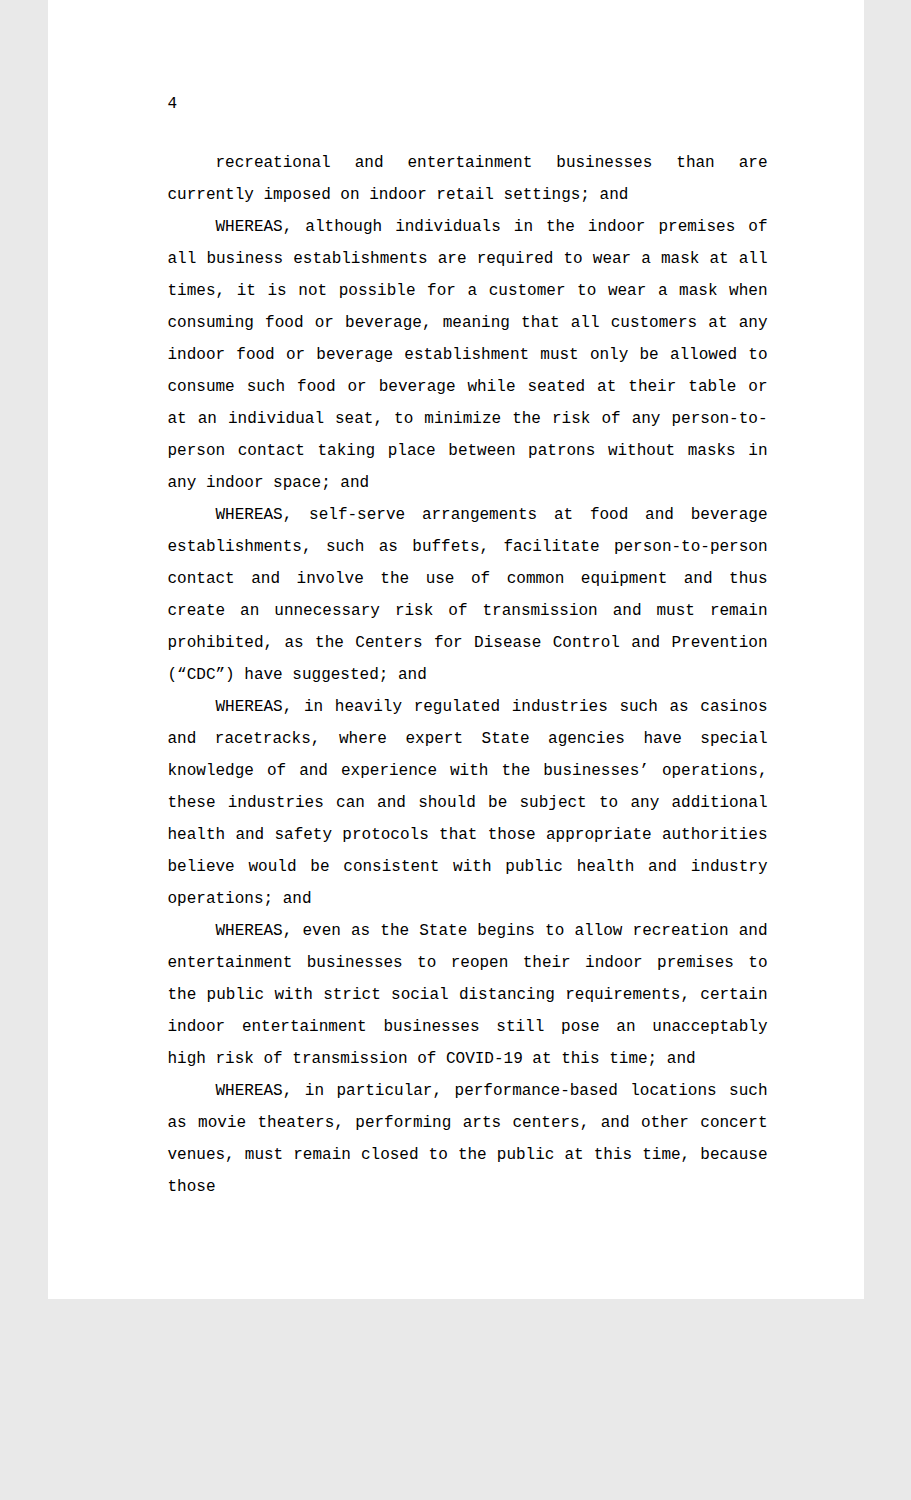4
recreational and entertainment businesses than are currently imposed on indoor retail settings; and
WHEREAS, although individuals in the indoor premises of all business establishments are required to wear a mask at all times, it is not possible for a customer to wear a mask when consuming food or beverage, meaning that all customers at any indoor food or beverage establishment must only be allowed to consume such food or beverage while seated at their table or at an individual seat, to minimize the risk of any person-to-person contact taking place between patrons without masks in any indoor space; and
WHEREAS, self-serve arrangements at food and beverage establishments, such as buffets, facilitate person-to-person contact and involve the use of common equipment and thus create an unnecessary risk of transmission and must remain prohibited, as the Centers for Disease Control and Prevention (“CDC”) have suggested; and
WHEREAS, in heavily regulated industries such as casinos and racetracks, where expert State agencies have special knowledge of and experience with the businesses’ operations, these industries can and should be subject to any additional health and safety protocols that those appropriate authorities believe would be consistent with public health and industry operations; and
WHEREAS, even as the State begins to allow recreation and entertainment businesses to reopen their indoor premises to the public with strict social distancing requirements, certain indoor entertainment businesses still pose an unacceptably high risk of transmission of COVID-19 at this time; and
WHEREAS, in particular, performance-based locations such as movie theaters, performing arts centers, and other concert venues, must remain closed to the public at this time, because those